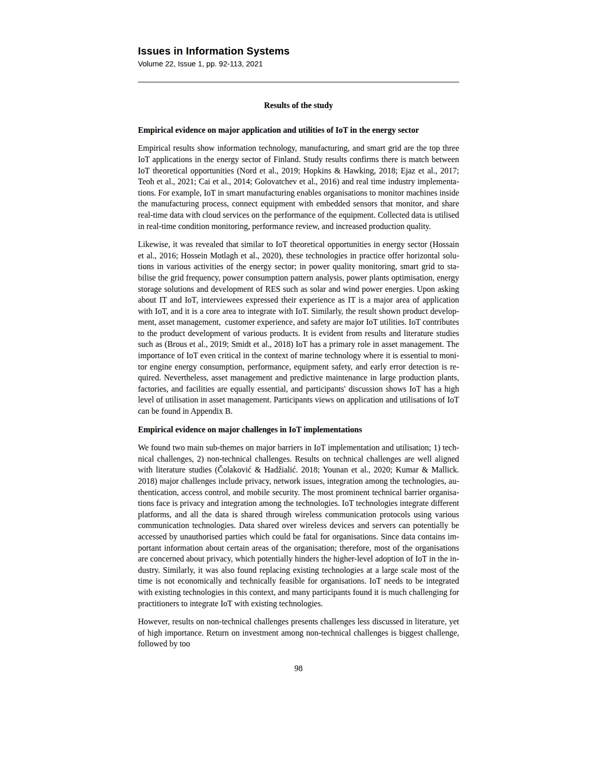Issues in Information Systems
Volume 22, Issue 1, pp. 92-113, 2021
Results of the study
Empirical evidence on major application and utilities of IoT in the energy sector
Empirical results show information technology, manufacturing, and smart grid are the top three IoT applications in the energy sector of Finland. Study results confirms there is match between IoT theoretical opportunities (Nord et al., 2019; Hopkins & Hawking, 2018; Ejaz et al., 2017; Teoh et al., 2021; Cai et al., 2014; Golovatchev et al., 2016) and real time industry implementations. For example, IoT in smart manufacturing enables organisations to monitor machines inside the manufacturing process, connect equipment with embedded sensors that monitor, and share real-time data with cloud services on the performance of the equipment. Collected data is utilised in real-time condition monitoring, performance review, and increased production quality.
Likewise, it was revealed that similar to IoT theoretical opportunities in energy sector (Hossain et al., 2016; Hossein Motlagh et al., 2020), these technologies in practice offer horizontal solutions in various activities of the energy sector; in power quality monitoring, smart grid to stabilise the grid frequency, power consumption pattern analysis, power plants optimisation, energy storage solutions and development of RES such as solar and wind power energies. Upon asking about IT and IoT, interviewees expressed their experience as IT is a major area of application with IoT, and it is a core area to integrate with IoT. Similarly, the result shown product development, asset management, customer experience, and safety are major IoT utilities. IoT contributes to the product development of various products. It is evident from results and literature studies such as (Brous et al., 2019; Smidt et al., 2018) IoT has a primary role in asset management. The importance of IoT even critical in the context of marine technology where it is essential to monitor engine energy consumption, performance, equipment safety, and early error detection is required. Nevertheless, asset management and predictive maintenance in large production plants, factories, and facilities are equally essential, and participants' discussion shows IoT has a high level of utilisation in asset management. Participants views on application and utilisations of IoT can be found in Appendix B.
Empirical evidence on major challenges in IoT implementations
We found two main sub-themes on major barriers in IoT implementation and utilisation; 1) technical challenges, 2) non-technical challenges. Results on technical challenges are well aligned with literature studies (Čolaković & Hadžialić. 2018; Younan et al., 2020; Kumar & Mallick. 2018) major challenges include privacy, network issues, integration among the technologies, authentication, access control, and mobile security. The most prominent technical barrier organisations face is privacy and integration among the technologies. IoT technologies integrate different platforms, and all the data is shared through wireless communication protocols using various communication technologies. Data shared over wireless devices and servers can potentially be accessed by unauthorised parties which could be fatal for organisations. Since data contains important information about certain areas of the organisation; therefore, most of the organisations are concerned about privacy, which potentially hinders the higher-level adoption of IoT in the industry. Similarly, it was also found replacing existing technologies at a large scale most of the time is not economically and technically feasible for organisations. IoT needs to be integrated with existing technologies in this context, and many participants found it is much challenging for practitioners to integrate IoT with existing technologies.
However, results on non-technical challenges presents challenges less discussed in literature, yet of high importance. Return on investment among non-technical challenges is biggest challenge, followed by too
98